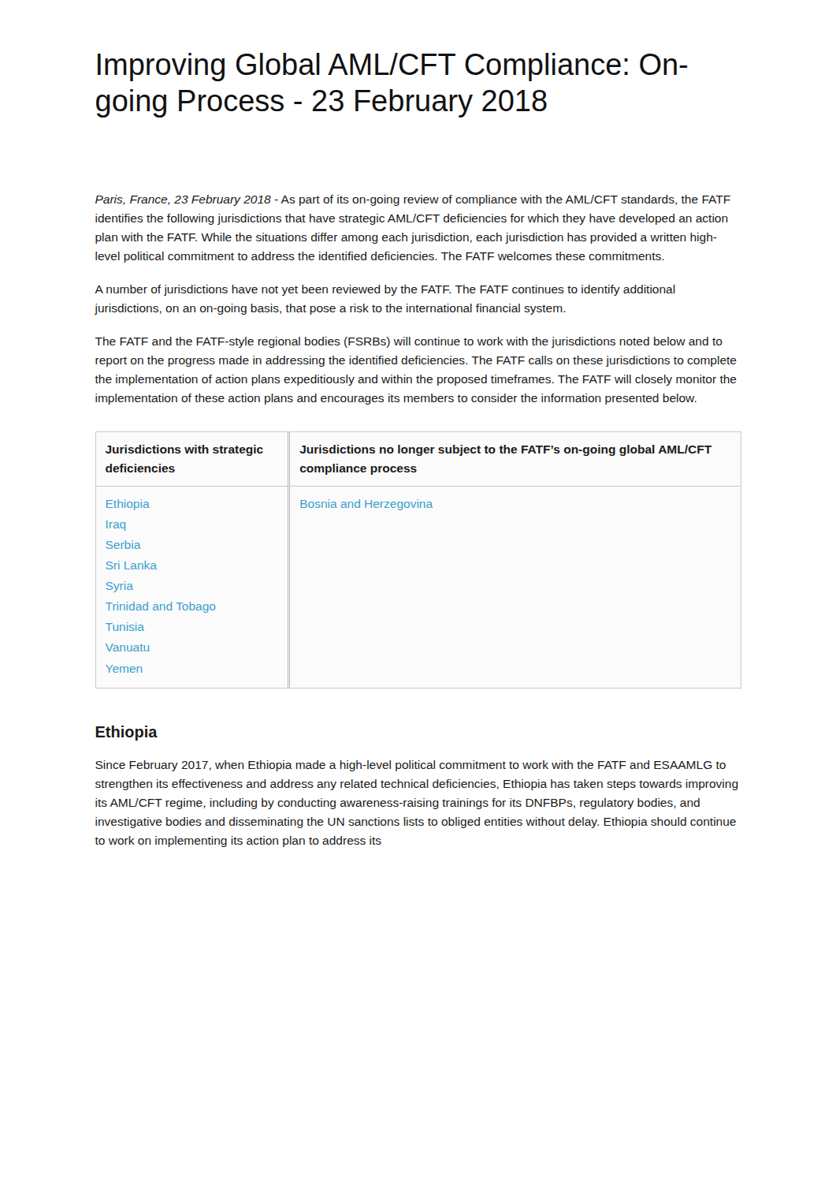Improving Global AML/CFT Compliance: On-going Process - 23 February 2018
Paris, France, 23 February 2018 - As part of its on-going review of compliance with the AML/CFT standards, the FATF identifies the following jurisdictions that have strategic AML/CFT deficiencies for which they have developed an action plan with the FATF. While the situations differ among each jurisdiction, each jurisdiction has provided a written high-level political commitment to address the identified deficiencies. The FATF welcomes these commitments.
A number of jurisdictions have not yet been reviewed by the FATF. The FATF continues to identify additional jurisdictions, on an on-going basis, that pose a risk to the international financial system.
The FATF and the FATF-style regional bodies (FSRBs) will continue to work with the jurisdictions noted below and to report on the progress made in addressing the identified deficiencies. The FATF calls on these jurisdictions to complete the implementation of action plans expeditiously and within the proposed timeframes. The FATF will closely monitor the implementation of these action plans and encourages its members to consider the information presented below.
| Jurisdictions with strategic deficiencies | Jurisdictions no longer subject to the FATF’s on-going global AML/CFT compliance process |
| --- | --- |
| Ethiopia Iraq Serbia Sri Lanka Syria Trinidad and Tobago Tunisia Vanuatu Yemen | Bosnia and Herzegovina |
Ethiopia
Since February 2017, when Ethiopia made a high-level political commitment to work with the FATF and ESAAMLG to strengthen its effectiveness and address any related technical deficiencies, Ethiopia has taken steps towards improving its AML/CFT regime, including by conducting awareness-raising trainings for its DNFBPs, regulatory bodies, and investigative bodies and disseminating the UN sanctions lists to obliged entities without delay. Ethiopia should continue to work on implementing its action plan to address its